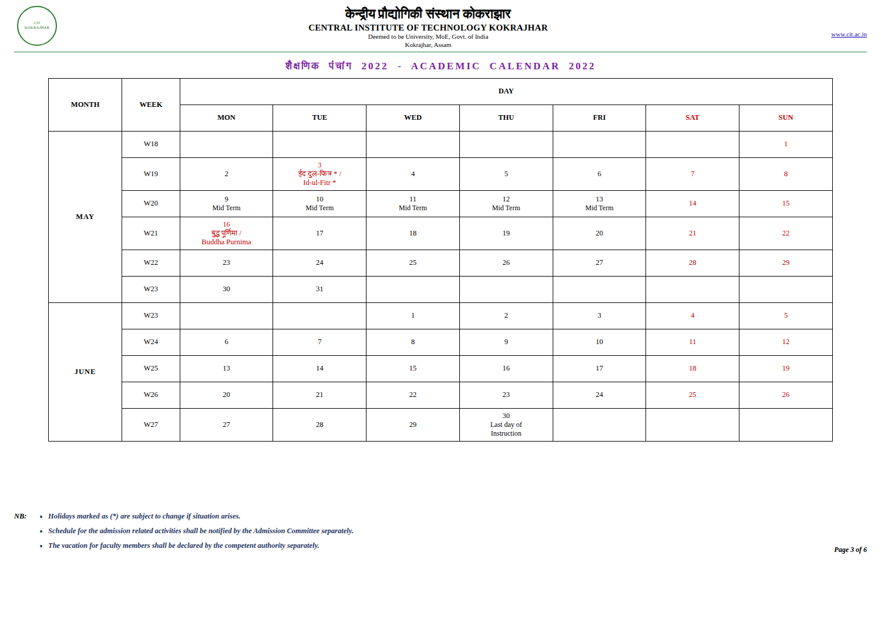CIT
KOKRAJHAR
केन्द्रीय प्रौद्योगिकी संस्थान कोकराझार
CENTRAL INSTITUTE OF TECHNOLOGY KOKRAJHAR
Deemed to be University, MoE, Govt. of India
Kokrajhar, Assam
www.cit.ac.in
शैक्षणिक पंचांग 2022 - ACADEMIC CALENDAR 2022
| MONTH | WEEK | DAY |
| --- | --- | --- |
| MON | TUE | WED | THU | FRI | SAT | SUN |
| MAY | W18 | | | | | | | 1 |
| W19 | 2 | 3 ईद दुल-फित्र * / Id-ul-Fitr * | 4 | 5 | 6 | 7 | 8 |
| W20 | 9 Mid Term | 10 Mid Term | 11 Mid Term | 12 Mid Term | 13 Mid Term | 14 | 15 |
| W21 | 16 बुद्ध पूर्णिमा / Buddha Purnima | 17 | 18 | 19 | 20 | 21 | 22 |
| W22 | 23 | 24 | 25 | 26 | 27 | 28 | 29 |
| W23 | 30 | 31 | | | | | |
| JUNE | W23 | | | 1 | 2 | 3 | 4 | 5 |
| W24 | 6 | 7 | 8 | 9 | 10 | 11 | 12 |
| W25 | 13 | 14 | 15 | 16 | 17 | 18 | 19 |
| W26 | 20 | 21 | 22 | 23 | 24 | 25 | 26 |
| W27 | 27 | 28 | 29 | 30 Last day of Instruction | | | |
NB:
Holidays marked as (*) are subject to change if situation arises.
Schedule for the admission related activities shall be notified by the Admission Committee separately.
The vacation for faculty members shall be declared by the competent authority separately.
Page 3 of 6